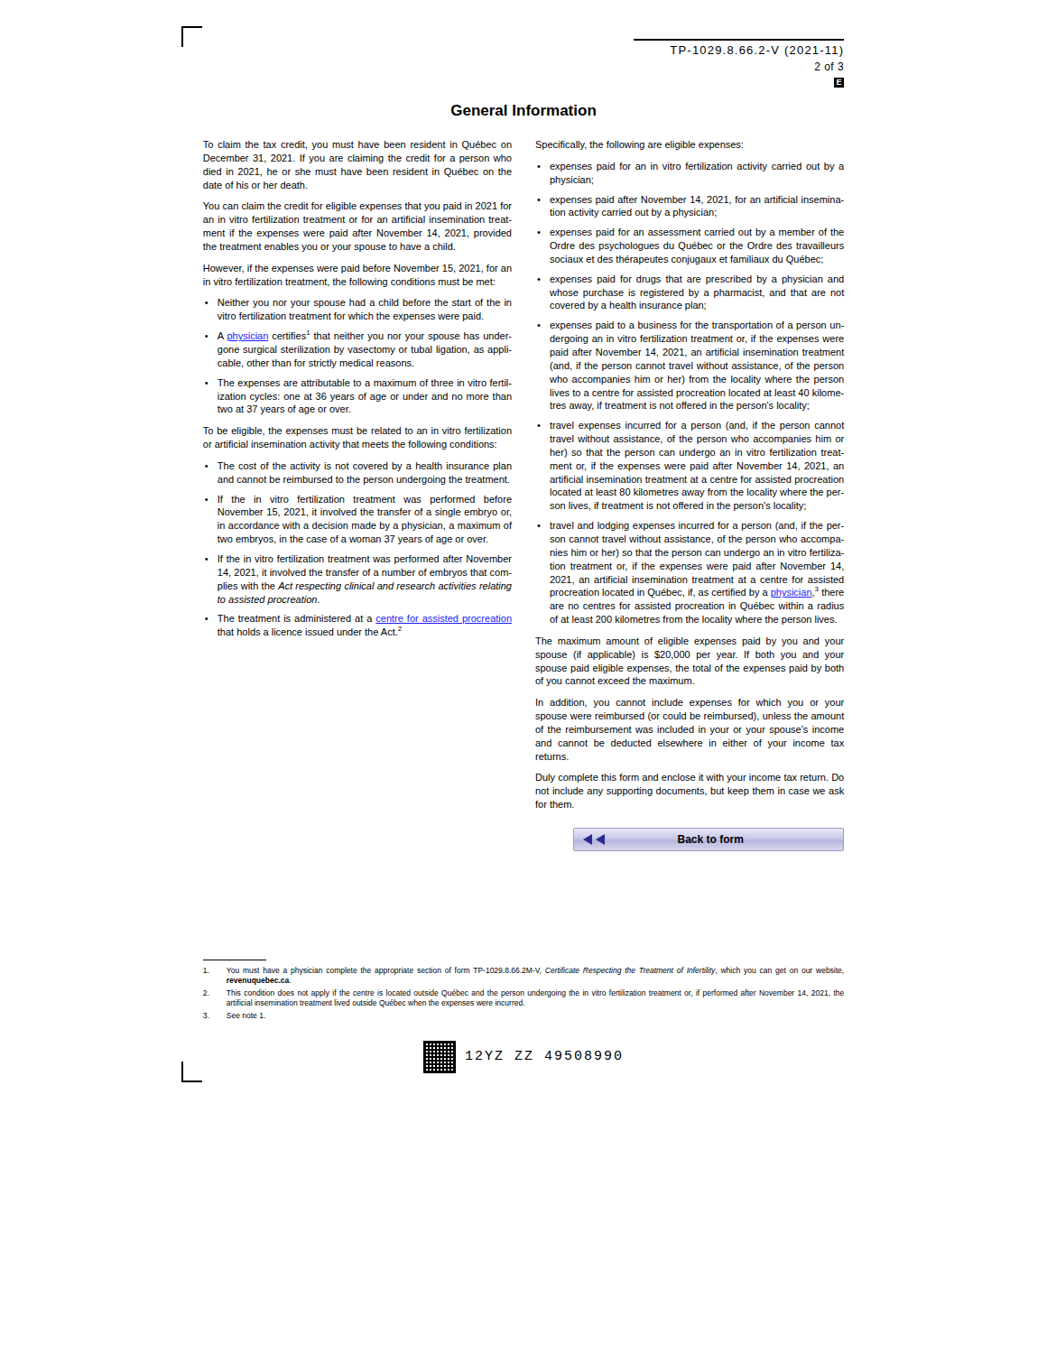TP-1029.8.66.2-V (2021-11)
2 of 3
E
General Information
To claim the tax credit, you must have been resident in Québec on December 31, 2021. If you are claiming the credit for a person who died in 2021, he or she must have been resident in Québec on the date of his or her death.
You can claim the credit for eligible expenses that you paid in 2021 for an in vitro fertilization treatment or for an artificial insemination treatment if the expenses were paid after November 14, 2021, provided the treatment enables you or your spouse to have a child.
However, if the expenses were paid before November 15, 2021, for an in vitro fertilization treatment, the following conditions must be met:
Neither you nor your spouse had a child before the start of the in vitro fertilization treatment for which the expenses were paid.
A physician certifies1 that neither you nor your spouse has undergone surgical sterilization by vasectomy or tubal ligation, as applicable, other than for strictly medical reasons.
The expenses are attributable to a maximum of three in vitro fertilization cycles: one at 36 years of age or under and no more than two at 37 years of age or over.
To be eligible, the expenses must be related to an in vitro fertilization or artificial insemination activity that meets the following conditions:
The cost of the activity is not covered by a health insurance plan and cannot be reimbursed to the person undergoing the treatment.
If the in vitro fertilization treatment was performed before November 15, 2021, it involved the transfer of a single embryo or, in accordance with a decision made by a physician, a maximum of two embryos, in the case of a woman 37 years of age or over.
If the in vitro fertilization treatment was performed after November 14, 2021, it involved the transfer of a number of embryos that complies with the Act respecting clinical and research activities relating to assisted procreation.
The treatment is administered at a centre for assisted procreation that holds a licence issued under the Act.2
Specifically, the following are eligible expenses:
expenses paid for an in vitro fertilization activity carried out by a physician;
expenses paid after November 14, 2021, for an artificial insemination activity carried out by a physician;
expenses paid for an assessment carried out by a member of the Ordre des psychologues du Québec or the Ordre des travailleurs sociaux et des thérapeutes conjugaux et familiaux du Québec;
expenses paid for drugs that are prescribed by a physician and whose purchase is registered by a pharmacist, and that are not covered by a health insurance plan;
expenses paid to a business for the transportation of a person undergoing an in vitro fertilization treatment or, if the expenses were paid after November 14, 2021, an artificial insemination treatment (and, if the person cannot travel without assistance, of the person who accompanies him or her) from the locality where the person lives to a centre for assisted procreation located at least 40 kilometres away, if treatment is not offered in the person's locality;
travel expenses incurred for a person (and, if the person cannot travel without assistance, of the person who accompanies him or her) so that the person can undergo an in vitro fertilization treatment or, if the expenses were paid after November 14, 2021, an artificial insemination treatment at a centre for assisted procreation located at least 80 kilometres away from the locality where the person lives, if treatment is not offered in the person's locality;
travel and lodging expenses incurred for a person (and, if the person cannot travel without assistance, of the person who accompanies him or her) so that the person can undergo an in vitro fertilization treatment or, if the expenses were paid after November 14, 2021, an artificial insemination treatment at a centre for assisted procreation located in Québec, if, as certified by a physician,3 there are no centres for assisted procreation in Québec within a radius of at least 200 kilometres from the locality where the person lives.
The maximum amount of eligible expenses paid by you and your spouse (if applicable) is $20,000 per year. If both you and your spouse paid eligible expenses, the total of the expenses paid by both of you cannot exceed the maximum.
In addition, you cannot include expenses for which you or your spouse were reimbursed (or could be reimbursed), unless the amount of the reimbursement was included in your or your spouse's income and cannot be deducted elsewhere in either of your income tax returns.
Duly complete this form and enclose it with your income tax return. Do not include any supporting documents, but keep them in case we ask for them.
Back to form
1.
You must have a physician complete the appropriate section of form TP-1029.8.66.2M-V, Certificate Respecting the Treatment of Infertility, which you can get on our website, revenuquebec.ca.
2.
This condition does not apply if the centre is located outside Québec and the person undergoing the in vitro fertilization treatment or, if performed after November 14, 2021, the artificial insemination treatment lived outside Québec when the expenses were incurred.
3.
See note 1.
12YZ ZZ 49508990